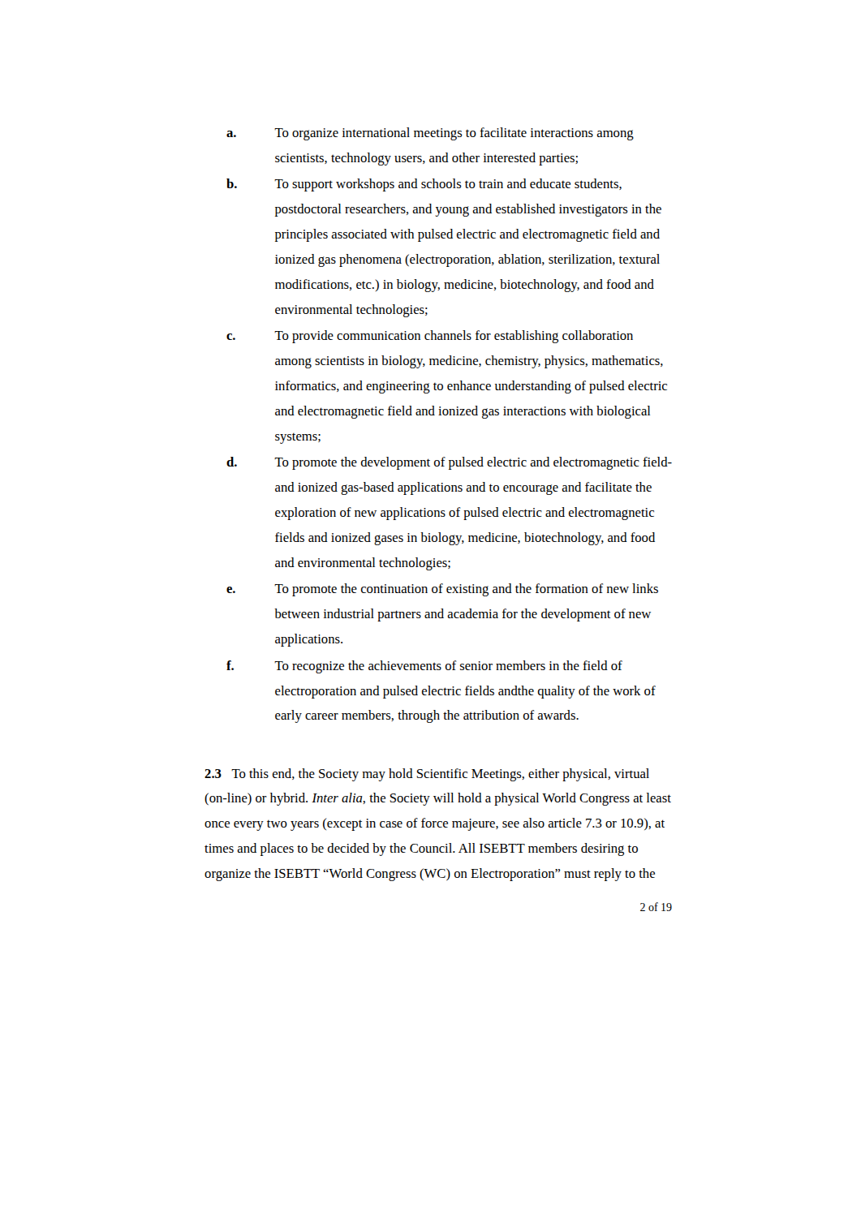a. To organize international meetings to facilitate interactions among scientists, technology users, and other interested parties;
b. To support workshops and schools to train and educate students, postdoctoral researchers, and young and established investigators in the principles associated with pulsed electric and electromagnetic field and ionized gas phenomena (electroporation, ablation, sterilization, textural modifications, etc.) in biology, medicine, biotechnology, and food and environmental technologies;
c. To provide communication channels for establishing collaboration among scientists in biology, medicine, chemistry, physics, mathematics, informatics, and engineering to enhance understanding of pulsed electric and electromagnetic field and ionized gas interactions with biological systems;
d. To promote the development of pulsed electric and electromagnetic field- and ionized gas-based applications and to encourage and facilitate the exploration of new applications of pulsed electric and electromagnetic fields and ionized gases in biology, medicine, biotechnology, and food and environmental technologies;
e. To promote the continuation of existing and the formation of new links between industrial partners and academia for the development of new applications.
f. To recognize the achievements of senior members in the field of electroporation and pulsed electric fields andthe quality of the work of early career members, through the attribution of awards.
2.3 To this end, the Society may hold Scientific Meetings, either physical, virtual (on-line) or hybrid. Inter alia, the Society will hold a physical World Congress at least once every two years (except in case of force majeure, see also article 7.3 or 10.9), at times and places to be decided by the Council. All ISEBTT members desiring to organize the ISEBTT “World Congress (WC) on Electroporation” must reply to the
2 of 19